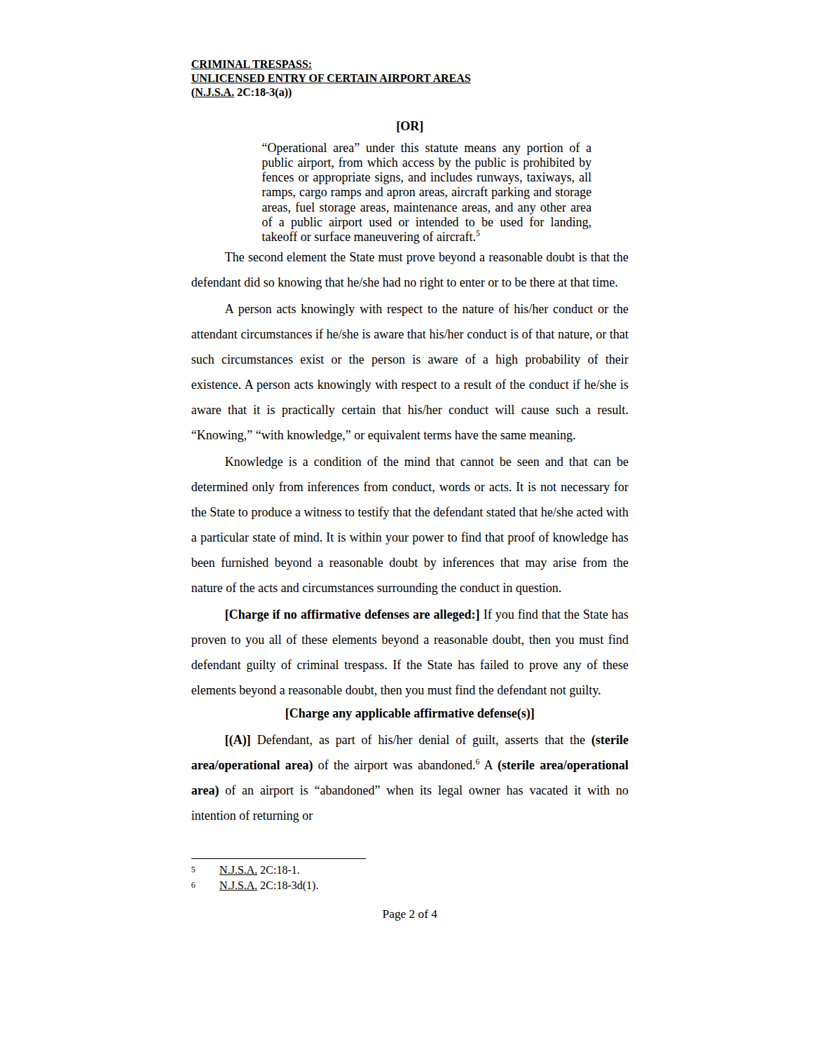CRIMINAL TRESPASS:
UNLICENSED ENTRY OF CERTAIN AIRPORT AREAS
(N.J.S.A. 2C:18-3(a))
[OR]
“Operational area” under this statute means any portion of a public airport, from which access by the public is prohibited by fences or appropriate signs, and includes runways, taxiways, all ramps, cargo ramps and apron areas, aircraft parking and storage areas, fuel storage areas, maintenance areas, and any other area of a public airport used or intended to be used for landing, takeoff or surface maneuvering of aircraft.5
The second element the State must prove beyond a reasonable doubt is that the defendant did so knowing that he/she had no right to enter or to be there at that time.
A person acts knowingly with respect to the nature of his/her conduct or the attendant circumstances if he/she is aware that his/her conduct is of that nature, or that such circumstances exist or the person is aware of a high probability of their existence. A person acts knowingly with respect to a result of the conduct if he/she is aware that it is practically certain that his/her conduct will cause such a result. “Knowing,” “with knowledge,” or equivalent terms have the same meaning.
Knowledge is a condition of the mind that cannot be seen and that can be determined only from inferences from conduct, words or acts. It is not necessary for the State to produce a witness to testify that the defendant stated that he/she acted with a particular state of mind. It is within your power to find that proof of knowledge has been furnished beyond a reasonable doubt by inferences that may arise from the nature of the acts and circumstances surrounding the conduct in question.
[Charge if no affirmative defenses are alleged:] If you find that the State has proven to you all of these elements beyond a reasonable doubt, then you must find defendant guilty of criminal trespass. If the State has failed to prove any of these elements beyond a reasonable doubt, then you must find the defendant not guilty.
[Charge any applicable affirmative defense(s)]
[(A)] Defendant, as part of his/her denial of guilt, asserts that the (sterile area/operational area) of the airport was abandoned.6 A (sterile area/operational area) of an airport is “abandoned” when its legal owner has vacated it with no intention of returning or
5
N.J.S.A. 2C:18-1.
6
N.J.S.A. 2C:18-3d(1).
Page 2 of 4